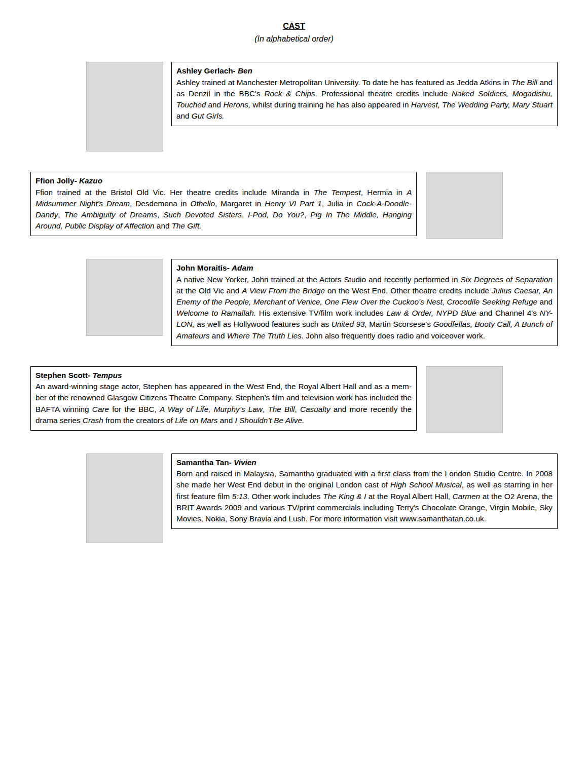CAST
(In alphabetical order)
Ashley Gerlach- Ben
Ashley trained at Manchester Metropolitan University. To date he has featured as Jedda Atkins in The Bill and as Denzil in the BBC's Rock & Chips. Professional theatre credits include Naked Soldiers, Mogadishu, Touched and Herons, whilst during training he has also appeared in Harvest, The Wedding Party, Mary Stuart and Gut Girls.
Ffion Jolly- Kazuo
Ffion trained at the Bristol Old Vic. Her theatre credits include Miranda in The Tempest, Hermia in A Midsummer Night's Dream, Desdemona in Othello, Margaret in Henry VI Part 1, Julia in Cock-A-Doodle-Dandy, The Ambiguity of Dreams, Such Devoted Sisters, I-Pod, Do You?, Pig In The Middle, Hanging Around, Public Display of Affection and The Gift.
John Moraitis- Adam
A native New Yorker, John trained at the Actors Studio and recently performed in Six Degrees of Separation at the Old Vic and A View From the Bridge on the West End. Other theatre credits include Julius Caesar, An Enemy of the People, Merchant of Venice, One Flew Over the Cuckoo's Nest, Crocodile Seeking Refuge and Welcome to Ramallah. His extensive TV/film work includes Law & Order, NYPD Blue and Channel 4's NY-LON, as well as Hollywood features such as United 93, Martin Scorsese's Goodfellas, Booty Call, A Bunch of Amateurs and Where The Truth Lies. John also frequently does radio and voiceover work.
Stephen Scott- Tempus
An award-winning stage actor, Stephen has appeared in the West End, the Royal Albert Hall and as a member of the renowned Glasgow Citizens Theatre Company. Stephen’s film and television work has included the BAFTA winning Care for the BBC, A Way of Life, Murphy’s Law, The Bill, Casualty and more recently the drama series Crash from the creators of Life on Mars and I Shouldn’t Be Alive.
Samantha Tan- Vivien
Born and raised in Malaysia, Samantha graduated with a first class from the London Studio Centre. In 2008 she made her West End debut in the original London cast of High School Musical, as well as starring in her first feature film 5:13. Other work includes The King & I at the Royal Albert Hall, Carmen at the O2 Arena, the BRIT Awards 2009 and various TV/print commercials including Terry's Chocolate Orange, Virgin Mobile, Sky Movies, Nokia, Sony Bravia and Lush. For more information visit www.samanthatan.co.uk.